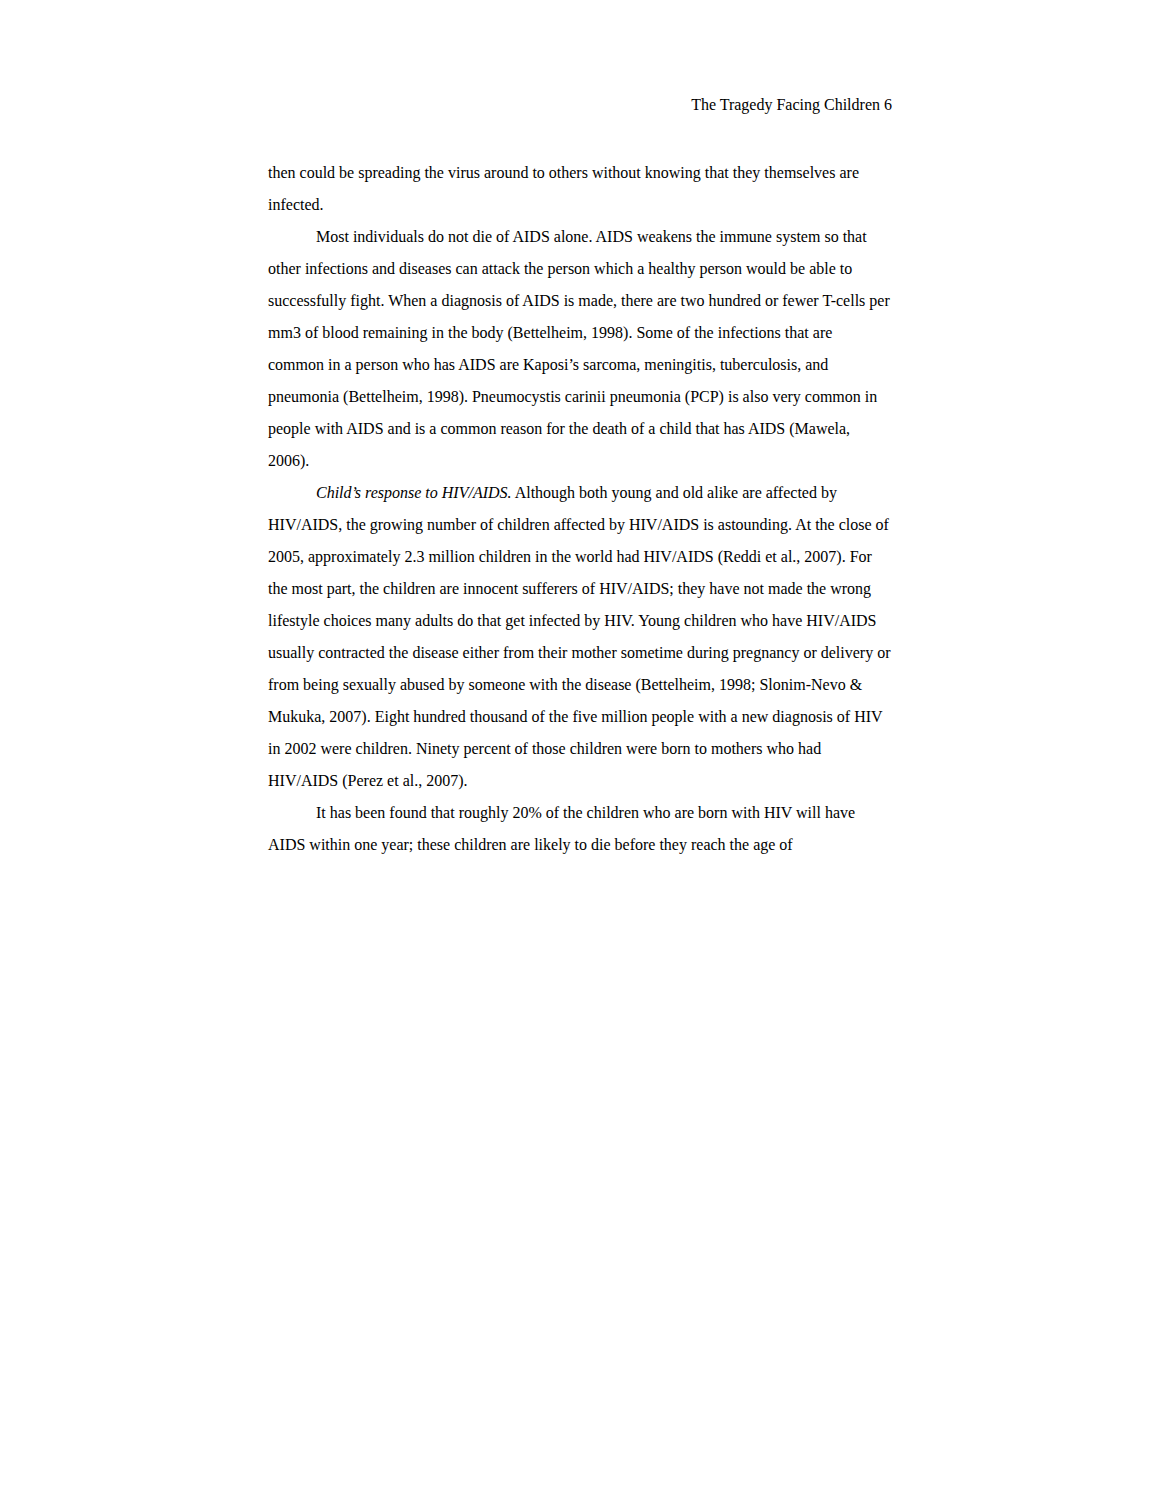The Tragedy Facing Children 6
then could be spreading the virus around to others without knowing that they themselves are infected.
Most individuals do not die of AIDS alone. AIDS weakens the immune system so that other infections and diseases can attack the person which a healthy person would be able to successfully fight. When a diagnosis of AIDS is made, there are two hundred or fewer T-cells per mm3 of blood remaining in the body (Bettelheim, 1998). Some of the infections that are common in a person who has AIDS are Kaposi’s sarcoma, meningitis, tuberculosis, and pneumonia (Bettelheim, 1998). Pneumocystis carinii pneumonia (PCP) is also very common in people with AIDS and is a common reason for the death of a child that has AIDS (Mawela, 2006).
Child’s response to HIV/AIDS. Although both young and old alike are affected by HIV/AIDS, the growing number of children affected by HIV/AIDS is astounding. At the close of 2005, approximately 2.3 million children in the world had HIV/AIDS (Reddi et al., 2007). For the most part, the children are innocent sufferers of HIV/AIDS; they have not made the wrong lifestyle choices many adults do that get infected by HIV. Young children who have HIV/AIDS usually contracted the disease either from their mother sometime during pregnancy or delivery or from being sexually abused by someone with the disease (Bettelheim, 1998; Slonim-Nevo & Mukuka, 2007). Eight hundred thousand of the five million people with a new diagnosis of HIV in 2002 were children. Ninety percent of those children were born to mothers who had HIV/AIDS (Perez et al., 2007).
It has been found that roughly 20% of the children who are born with HIV will have AIDS within one year; these children are likely to die before they reach the age of